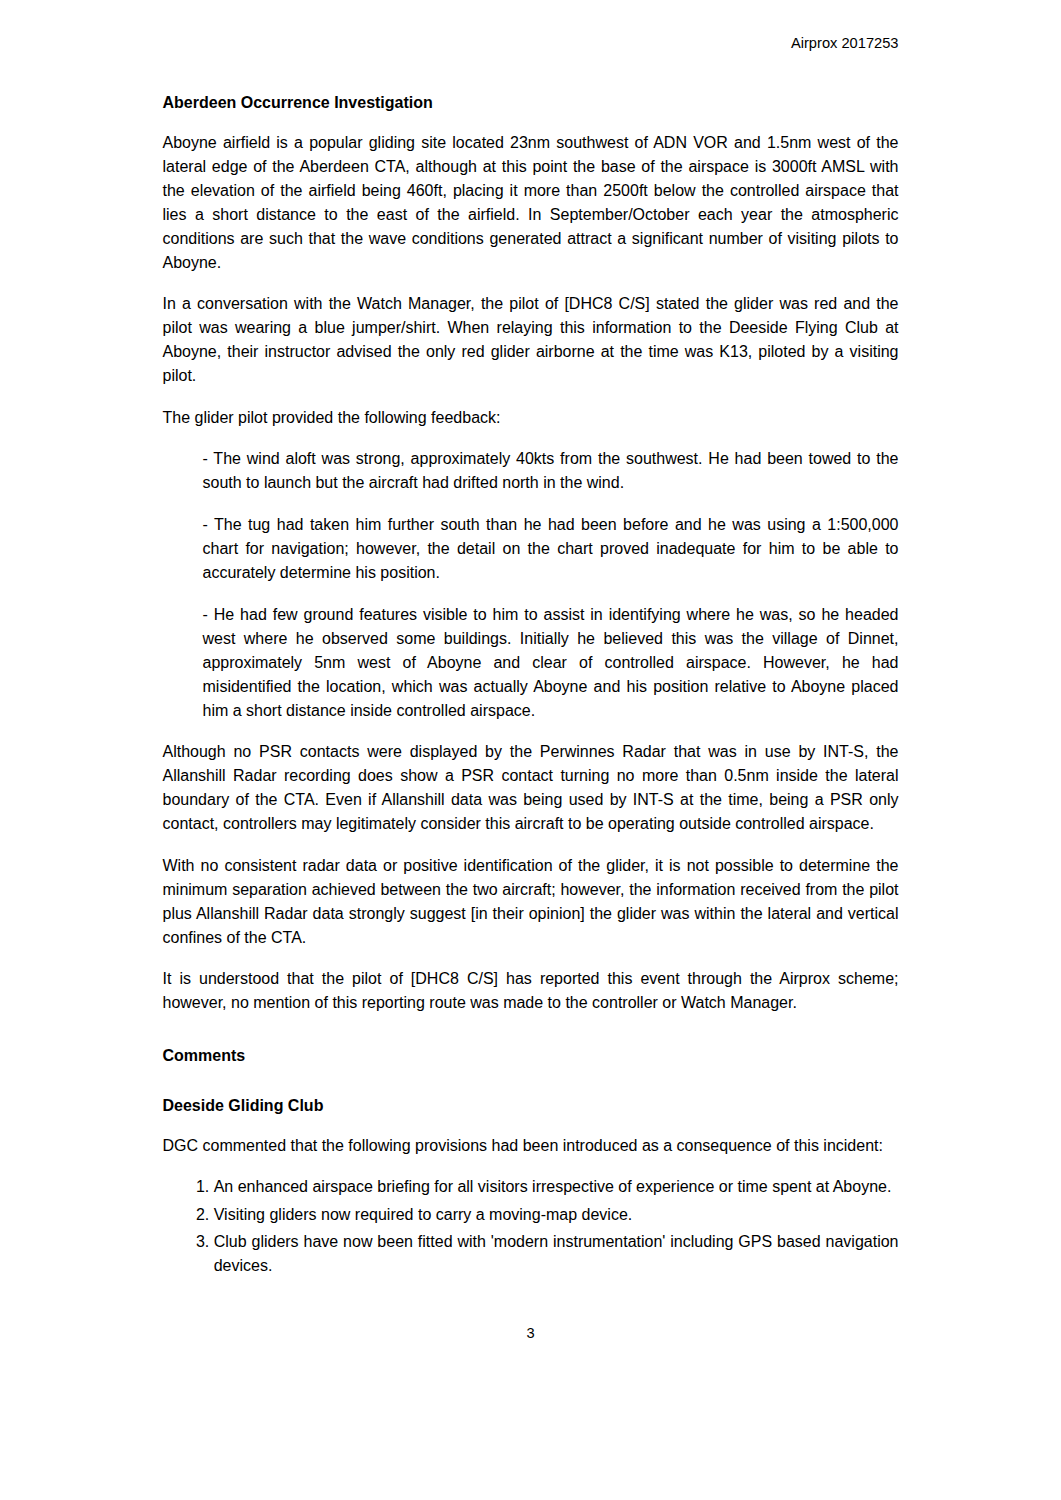Airprox 2017253
Aberdeen Occurrence Investigation
Aboyne airfield is a popular gliding site located 23nm southwest of ADN VOR and 1.5nm west of the lateral edge of the Aberdeen CTA, although at this point the base of the airspace is 3000ft AMSL with the elevation of the airfield being 460ft, placing it more than 2500ft below the controlled airspace that lies a short distance to the east of the airfield. In September/October each year the atmospheric conditions are such that the wave conditions generated attract a significant number of visiting pilots to Aboyne.
In a conversation with the Watch Manager, the pilot of [DHC8 C/S] stated the glider was red and the pilot was wearing a blue jumper/shirt. When relaying this information to the Deeside Flying Club at Aboyne, their instructor advised the only red glider airborne at the time was K13, piloted by a visiting pilot.
The glider pilot provided the following feedback:
- The wind aloft was strong, approximately 40kts from the southwest. He had been towed to the south to launch but the aircraft had drifted north in the wind.
- The tug had taken him further south than he had been before and he was using a 1:500,000 chart for navigation; however, the detail on the chart proved inadequate for him to be able to accurately determine his position.
- He had few ground features visible to him to assist in identifying where he was, so he headed west where he observed some buildings. Initially he believed this was the village of Dinnet, approximately 5nm west of Aboyne and clear of controlled airspace. However, he had misidentified the location, which was actually Aboyne and his position relative to Aboyne placed him a short distance inside controlled airspace.
Although no PSR contacts were displayed by the Perwinnes Radar that was in use by INT-S, the Allanshill Radar recording does show a PSR contact turning no more than 0.5nm inside the lateral boundary of the CTA. Even if Allanshill data was being used by INT-S at the time, being a PSR only contact, controllers may legitimately consider this aircraft to be operating outside controlled airspace.
With no consistent radar data or positive identification of the glider, it is not possible to determine the minimum separation achieved between the two aircraft; however, the information received from the pilot plus Allanshill Radar data strongly suggest [in their opinion] the glider was within the lateral and vertical confines of the CTA.
It is understood that the pilot of [DHC8 C/S] has reported this event through the Airprox scheme; however, no mention of this reporting route was made to the controller or Watch Manager.
Comments
Deeside Gliding Club
DGC commented that the following provisions had been introduced as a consequence of this incident:
An enhanced airspace briefing for all visitors irrespective of experience or time spent at Aboyne.
Visiting gliders now required to carry a moving-map device.
Club gliders have now been fitted with 'modern instrumentation' including GPS based navigation devices.
3